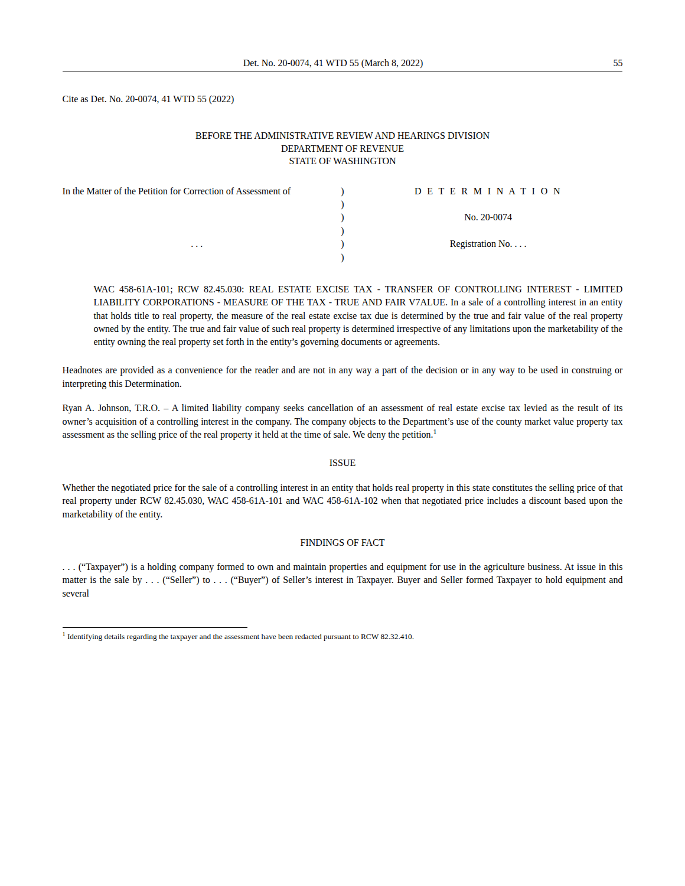Det. No. 20-0074, 41 WTD 55 (March 8, 2022)
55
Cite as Det. No. 20-0074, 41 WTD 55 (2022)
BEFORE THE ADMINISTRATIVE REVIEW AND HEARINGS DIVISION
DEPARTMENT OF REVENUE
STATE OF WASHINGTON
| In the Matter of the Petition for Correction of Assessment of | ) ) | D E T E R M I N A T I O N |
| | ) ) | No. 20-0074 |
| . . . | ) ) | Registration No. . . . |
WAC 458-61A-101; RCW 82.45.030: REAL ESTATE EXCISE TAX - TRANSFER OF CONTROLLING INTEREST - LIMITED LIABILITY CORPORATIONS - MEASURE OF THE TAX - TRUE AND FAIR V7ALUE. In a sale of a controlling interest in an entity that holds title to real property, the measure of the real estate excise tax due is determined by the true and fair value of the real property owned by the entity. The true and fair value of such real property is determined irrespective of any limitations upon the marketability of the entity owning the real property set forth in the entity’s governing documents or agreements.
Headnotes are provided as a convenience for the reader and are not in any way a part of the decision or in any way to be used in construing or interpreting this Determination.
Ryan A. Johnson, T.R.O. – A limited liability company seeks cancellation of an assessment of real estate excise tax levied as the result of its owner’s acquisition of a controlling interest in the company. The company objects to the Department’s use of the county market value property tax assessment as the selling price of the real property it held at the time of sale. We deny the petition.1
ISSUE
Whether the negotiated price for the sale of a controlling interest in an entity that holds real property in this state constitutes the selling price of that real property under RCW 82.45.030, WAC 458-61A-101 and WAC 458-61A-102 when that negotiated price includes a discount based upon the marketability of the entity.
FINDINGS OF FACT
. . . (“Taxpayer”) is a holding company formed to own and maintain properties and equipment for use in the agriculture business. At issue in this matter is the sale by . . . (“Seller”) to . . . (“Buyer”) of Seller’s interest in Taxpayer. Buyer and Seller formed Taxpayer to hold equipment and several
1 Identifying details regarding the taxpayer and the assessment have been redacted pursuant to RCW 82.32.410.